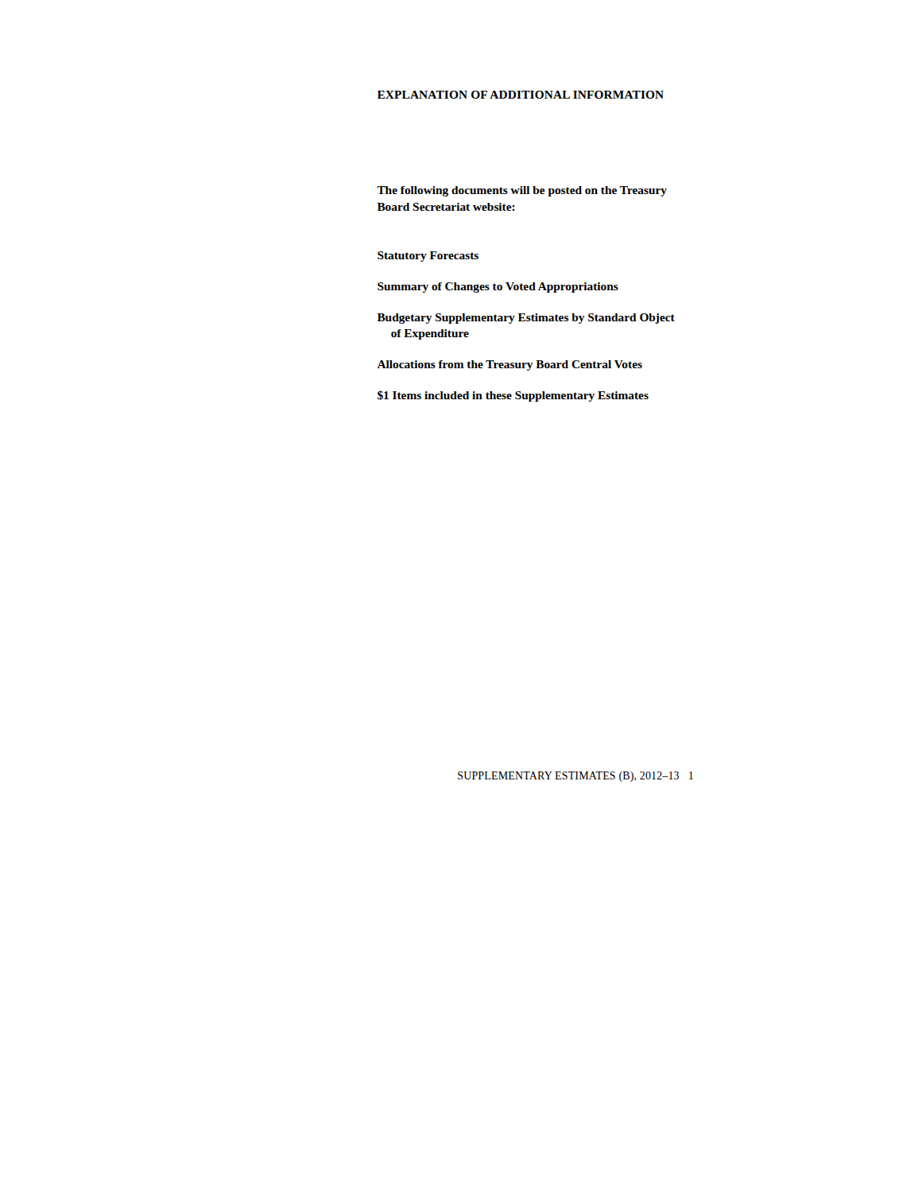EXPLANATION OF ADDITIONAL INFORMATION
The following documents will be posted on the Treasury Board Secretariat website:
Statutory Forecasts
Summary of Changes to Voted Appropriations
Budgetary Supplementary Estimates by Standard Objectof Expenditure
Allocations from the Treasury Board Central Votes
$1 Items included in these Supplementary Estimates
SUPPLEMENTARY ESTIMATES (B), 2012–13 1